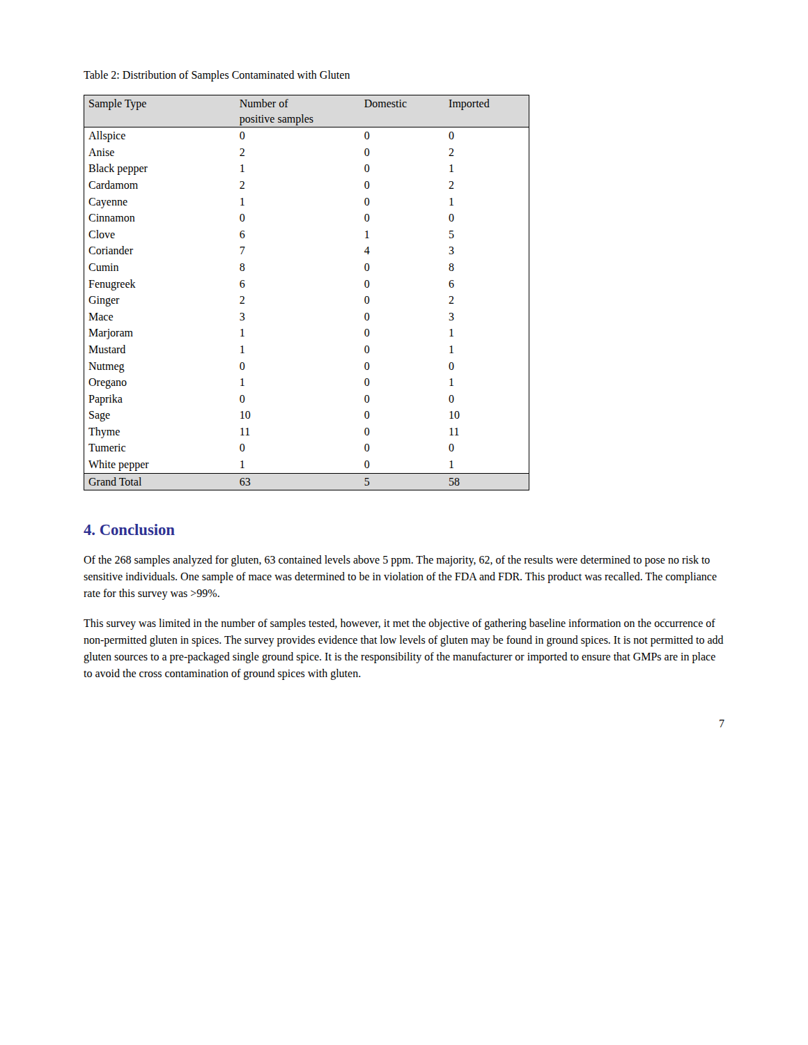Table 2: Distribution of Samples Contaminated with Gluten
| Sample Type | Number of positive samples | Domestic | Imported |
| --- | --- | --- | --- |
| Allspice | 0 | 0 | 0 |
| Anise | 2 | 0 | 2 |
| Black pepper | 1 | 0 | 1 |
| Cardamom | 2 | 0 | 2 |
| Cayenne | 1 | 0 | 1 |
| Cinnamon | 0 | 0 | 0 |
| Clove | 6 | 1 | 5 |
| Coriander | 7 | 4 | 3 |
| Cumin | 8 | 0 | 8 |
| Fenugreek | 6 | 0 | 6 |
| Ginger | 2 | 0 | 2 |
| Mace | 3 | 0 | 3 |
| Marjoram | 1 | 0 | 1 |
| Mustard | 1 | 0 | 1 |
| Nutmeg | 0 | 0 | 0 |
| Oregano | 1 | 0 | 1 |
| Paprika | 0 | 0 | 0 |
| Sage | 10 | 0 | 10 |
| Thyme | 11 | 0 | 11 |
| Tumeric | 0 | 0 | 0 |
| White pepper | 1 | 0 | 1 |
| Grand Total | 63 | 5 | 58 |
4. Conclusion
Of the 268 samples analyzed for gluten, 63 contained levels above 5 ppm. The majority, 62, of the results were determined to pose no risk to sensitive individuals. One sample of mace was determined to be in violation of the FDA and FDR. This product was recalled. The compliance rate for this survey was >99%.
This survey was limited in the number of samples tested, however, it met the objective of gathering baseline information on the occurrence of non-permitted gluten in spices. The survey provides evidence that low levels of gluten may be found in ground spices. It is not permitted to add gluten sources to a pre-packaged single ground spice. It is the responsibility of the manufacturer or imported to ensure that GMPs are in place to avoid the cross contamination of ground spices with gluten.
7